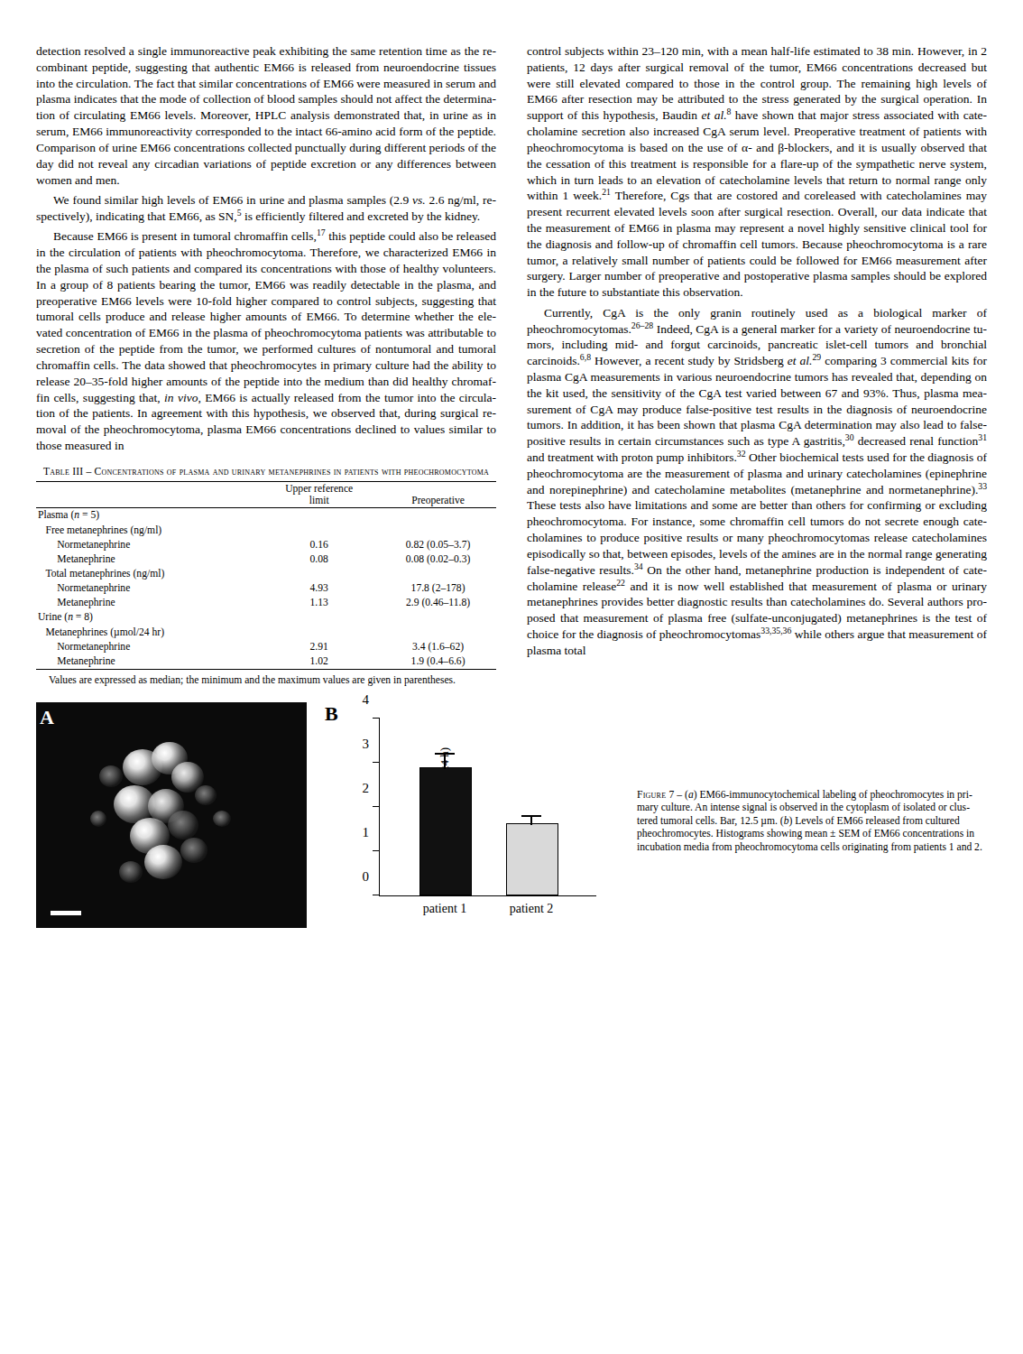detection resolved a single immunoreactive peak exhibiting the same retention time as the recombinant peptide, suggesting that authentic EM66 is released from neuroendocrine tissues into the circulation. The fact that similar concentrations of EM66 were measured in serum and plasma indicates that the mode of collection of blood samples should not affect the determination of circulating EM66 levels. Moreover, HPLC analysis demonstrated that, in urine as in serum, EM66 immunoreactivity corresponded to the intact 66-amino acid form of the peptide. Comparison of urine EM66 concentrations collected punctually during different periods of the day did not reveal any circadian variations of peptide excretion or any differences between women and men.
We found similar high levels of EM66 in urine and plasma samples (2.9 vs. 2.6 ng/ml, respectively), indicating that EM66, as SN,5 is efficiently filtered and excreted by the kidney.
Because EM66 is present in tumoral chromaffin cells,17 this peptide could also be released in the circulation of patients with pheochromocytoma. Therefore, we characterized EM66 in the plasma of such patients and compared its concentrations with those of healthy volunteers. In a group of 8 patients bearing the tumor, EM66 was readily detectable in the plasma, and preoperative EM66 levels were 10-fold higher compared to control subjects, suggesting that tumoral cells produce and release higher amounts of EM66. To determine whether the elevated concentration of EM66 in the plasma of pheochromocytoma patients was attributable to secretion of the peptide from the tumor, we performed cultures of nontumoral and tumoral chromaffin cells. The data showed that pheochromocytes in primary culture had the ability to release 20–35-fold higher amounts of the peptide into the medium than did healthy chromaffin cells, suggesting that, in vivo, EM66 is actually released from the tumor into the circulation of the patients. In agreement with this hypothesis, we observed that, during surgical removal of the pheochromocytoma, plasma EM66 concentrations declined to values similar to those measured in
Table III – Concentrations of plasma and urinary metanephrines in patients with pheochromocytoma
| | Upper reference limit | Preoperative |
| --- | --- | --- |
| Plasma ( n = 5) | | |
| Free metanephrines (ng/ml) | | |
| Normetanephrine | 0.16 | 0.82 (0.05–3.7) |
| Metanephrine | 0.08 | 0.08 (0.02–0.3) |
| Total metanephrines (ng/ml) | | |
| Normetanephrine | 4.93 | 17.8 (2–178) |
| Metanephrine | 1.13 | 2.9 (0.46–11.8) |
| Urine ( n = 8) | | |
| Metanephrines (µmol/24 hr) | | |
| Normetanephrine | 2.91 | 3.4 (1.6–62) |
| Metanephrine | 1.02 | 1.9 (0.4–6.6) |
Values are expressed as median; the minimum and the maximum values are given in parentheses.
control subjects within 23–120 min, with a mean half-life estimated to 38 min. However, in 2 patients, 12 days after surgical removal of the tumor, EM66 concentrations decreased but were still elevated compared to those in the control group. The remaining high levels of EM66 after resection may be attributed to the stress generated by the surgical operation. In support of this hypothesis, Baudin et al.8 have shown that major stress associated with catecholamine secretion also increased CgA serum level. Preoperative treatment of patients with pheochromocytoma is based on the use of α- and β-blockers, and it is usually observed that the cessation of this treatment is responsible for a flare-up of the sympathetic nerve system, which in turn leads to an elevation of catecholamine levels that return to normal range only within 1 week.21 Therefore, Cgs that are costored and coreleased with catecholamines may present recurrent elevated levels soon after surgical resection. Overall, our data indicate that the measurement of EM66 in plasma may represent a novel highly sensitive clinical tool for the diagnosis and follow-up of chromaffin cell tumors. Because pheochromocytoma is a rare tumor, a relatively small number of patients could be followed for EM66 measurement after surgery. Larger number of preoperative and postoperative plasma samples should be explored in the future to substantiate this observation.
Currently, CgA is the only granin routinely used as a biological marker of pheochromocytomas.26–28 Indeed, CgA is a general marker for a variety of neuroendocrine tumors, including mid- and forgut carcinoids, pancreatic islet-cell tumors and bronchial carcinoids.6,8 However, a recent study by Stridsberg et al.29 comparing 3 commercial kits for plasma CgA measurements in various neuroendocrine tumors has revealed that, depending on the kit used, the sensitivity of the CgA test varied between 67 and 93%. Thus, plasma measurement of CgA may produce false-positive test results in the diagnosis of neuroendocrine tumors. In addition, it has been shown that plasma CgA determination may also lead to false-positive results in certain circumstances such as type A gastritis,30 decreased renal function31 and treatment with proton pump inhibitors.32 Other biochemical tests used for the diagnosis of pheochromocytoma are the measurement of plasma and urinary catecholamines (epinephrine and norepinephrine) and catecholamine metabolites (metanephrine and normetanephrine).33 These tests also have limitations and some are better than others for confirming or excluding pheochromocytoma. For instance, some chromaffin cell tumors do not secrete enough catecholamines to produce positive results or many pheochromocytomas release catecholamines episodically so that, between episodes, levels of the amines are in the normal range generating false-negative results.34 On the other hand, metanephrine production is independent of catecholamine release22 and it is now well established that measurement of plasma or urinary metanephrines provides better diagnostic results than catecholamines do. Several authors proposed that measurement of plasma free (sulfate-unconjugated) metanephrines is the test of choice for the diagnosis of pheochromocytomas33,35,36 while others argue that measurement of plasma total
A
B
EM66 (ng/104 cells/24 h)
0
1
2
3
4
patient 1
patient 2
Figure 7 – (a) EM66-immunocytochemical labeling of pheochromocytes in primary culture. An intense signal is observed in the cytoplasm of isolated or clustered tumoral cells. Bar, 12.5 µm. (b) Levels of EM66 released from cultured pheochromocytes. Histograms showing mean ± SEM of EM66 concentrations in incubation media from pheochromocytoma cells originating from patients 1 and 2.